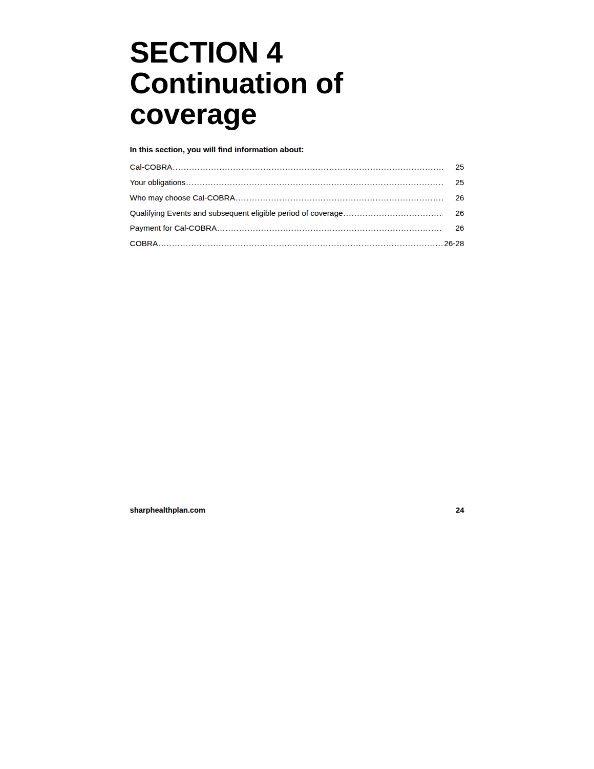SECTION 4 Continuation of coverage
In this section, you will find information about:
Cal-COBRA ........................................................................................................................................................... 25
Your obligations .............................................................................................................................................. 25
Who may choose Cal-COBRA ............................................................................................................. 26
Qualifying Events and subsequent eligible period of coverage ....................................................... 26
Payment for Cal-COBRA ..................................................................................................................... 26
COBRA .................................................................................................................................................. 26-28
sharphealthplan.com 24